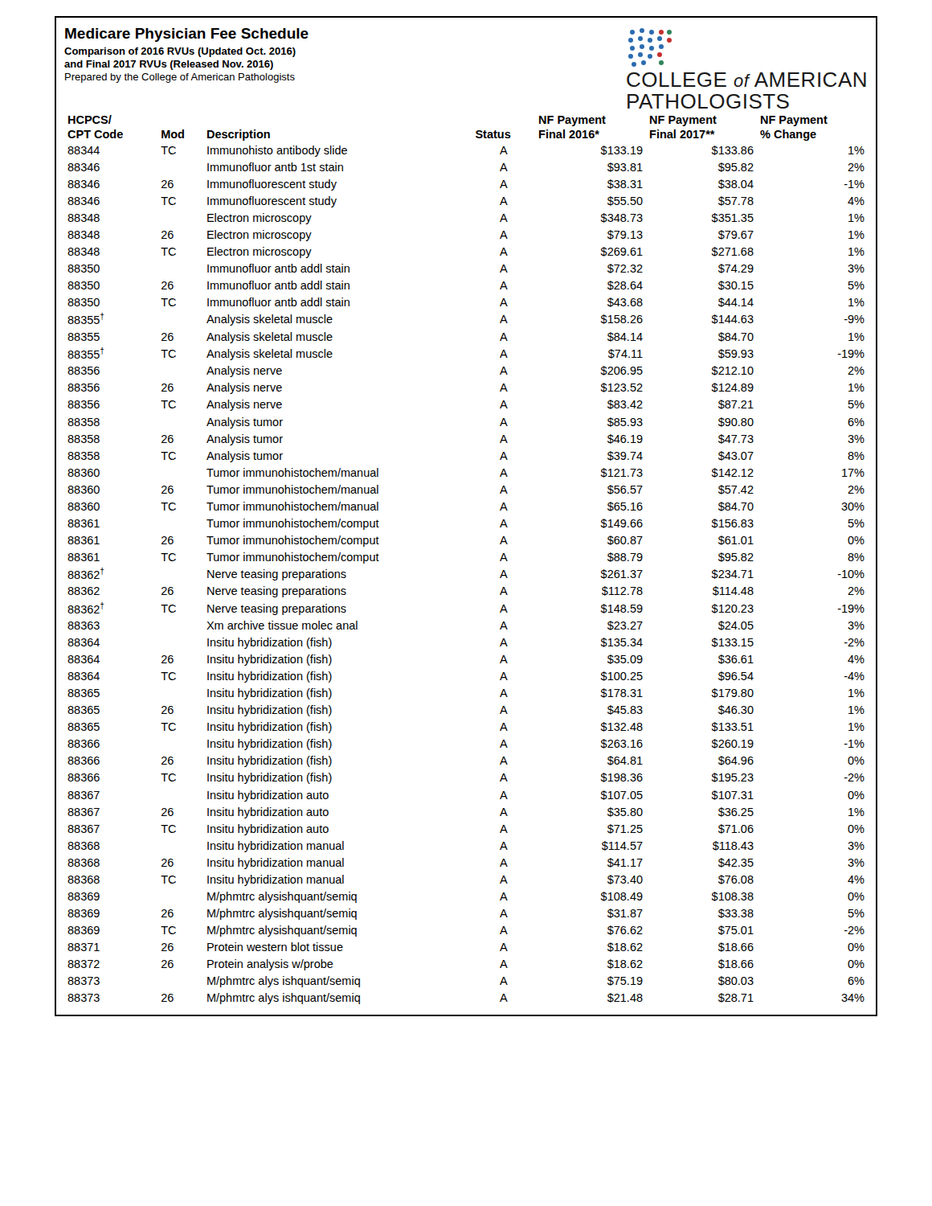Medicare Physician Fee Schedule
Comparison of 2016 RVUs (Updated Oct. 2016)
and Final 2017 RVUs (Released Nov. 2016)
Prepared by the College of American Pathologists
COLLEGE of AMERICAN
PATHOLOGISTS
| HCPCS/ | | | | NF Payment | NF Payment | NF Payment |
| --- | --- | --- | --- | --- | --- | --- |
| CPT Code | Mod | Description | Status | Final 2016* | Final 2017** | % Change |
| 88344 | TC | Immunohisto antibody slide | A | $133.19 | $133.86 | 1% |
| 88346 | | Immunofluor antb 1st stain | A | $93.81 | $95.82 | 2% |
| 88346 | 26 | Immunofluorescent study | A | $38.31 | $38.04 | -1% |
| 88346 | TC | Immunofluorescent study | A | $55.50 | $57.78 | 4% |
| 88348 | | Electron microscopy | A | $348.73 | $351.35 | 1% |
| 88348 | 26 | Electron microscopy | A | $79.13 | $79.67 | 1% |
| 88348 | TC | Electron microscopy | A | $269.61 | $271.68 | 1% |
| 88350 | | Immunofluor antb addl stain | A | $72.32 | $74.29 | 3% |
| 88350 | 26 | Immunofluor antb addl stain | A | $28.64 | $30.15 | 5% |
| 88350 | TC | Immunofluor antb addl stain | A | $43.68 | $44.14 | 1% |
| 88355 † | | Analysis skeletal muscle | A | $158.26 | $144.63 | -9% |
| 88355 | 26 | Analysis skeletal muscle | A | $84.14 | $84.70 | 1% |
| 88355 † | TC | Analysis skeletal muscle | A | $74.11 | $59.93 | -19% |
| 88356 | | Analysis nerve | A | $206.95 | $212.10 | 2% |
| 88356 | 26 | Analysis nerve | A | $123.52 | $124.89 | 1% |
| 88356 | TC | Analysis nerve | A | $83.42 | $87.21 | 5% |
| 88358 | | Analysis tumor | A | $85.93 | $90.80 | 6% |
| 88358 | 26 | Analysis tumor | A | $46.19 | $47.73 | 3% |
| 88358 | TC | Analysis tumor | A | $39.74 | $43.07 | 8% |
| 88360 | | Tumor immunohistochem/manual | A | $121.73 | $142.12 | 17% |
| 88360 | 26 | Tumor immunohistochem/manual | A | $56.57 | $57.42 | 2% |
| 88360 | TC | Tumor immunohistochem/manual | A | $65.16 | $84.70 | 30% |
| 88361 | | Tumor immunohistochem/comput | A | $149.66 | $156.83 | 5% |
| 88361 | 26 | Tumor immunohistochem/comput | A | $60.87 | $61.01 | 0% |
| 88361 | TC | Tumor immunohistochem/comput | A | $88.79 | $95.82 | 8% |
| 88362 † | | Nerve teasing preparations | A | $261.37 | $234.71 | -10% |
| 88362 | 26 | Nerve teasing preparations | A | $112.78 | $114.48 | 2% |
| 88362 † | TC | Nerve teasing preparations | A | $148.59 | $120.23 | -19% |
| 88363 | | Xm archive tissue molec anal | A | $23.27 | $24.05 | 3% |
| 88364 | | Insitu hybridization (fish) | A | $135.34 | $133.15 | -2% |
| 88364 | 26 | Insitu hybridization (fish) | A | $35.09 | $36.61 | 4% |
| 88364 | TC | Insitu hybridization (fish) | A | $100.25 | $96.54 | -4% |
| 88365 | | Insitu hybridization (fish) | A | $178.31 | $179.80 | 1% |
| 88365 | 26 | Insitu hybridization (fish) | A | $45.83 | $46.30 | 1% |
| 88365 | TC | Insitu hybridization (fish) | A | $132.48 | $133.51 | 1% |
| 88366 | | Insitu hybridization (fish) | A | $263.16 | $260.19 | -1% |
| 88366 | 26 | Insitu hybridization (fish) | A | $64.81 | $64.96 | 0% |
| 88366 | TC | Insitu hybridization (fish) | A | $198.36 | $195.23 | -2% |
| 88367 | | Insitu hybridization auto | A | $107.05 | $107.31 | 0% |
| 88367 | 26 | Insitu hybridization auto | A | $35.80 | $36.25 | 1% |
| 88367 | TC | Insitu hybridization auto | A | $71.25 | $71.06 | 0% |
| 88368 | | Insitu hybridization manual | A | $114.57 | $118.43 | 3% |
| 88368 | 26 | Insitu hybridization manual | A | $41.17 | $42.35 | 3% |
| 88368 | TC | Insitu hybridization manual | A | $73.40 | $76.08 | 4% |
| 88369 | | M/phmtrc alysishquant/semiq | A | $108.49 | $108.38 | 0% |
| 88369 | 26 | M/phmtrc alysishquant/semiq | A | $31.87 | $33.38 | 5% |
| 88369 | TC | M/phmtrc alysishquant/semiq | A | $76.62 | $75.01 | -2% |
| 88371 | 26 | Protein western blot tissue | A | $18.62 | $18.66 | 0% |
| 88372 | 26 | Protein analysis w/probe | A | $18.62 | $18.66 | 0% |
| 88373 | | M/phmtrc alys ishquant/semiq | A | $75.19 | $80.03 | 6% |
| 88373 | 26 | M/phmtrc alys ishquant/semiq | A | $21.48 | $28.71 | 34% |